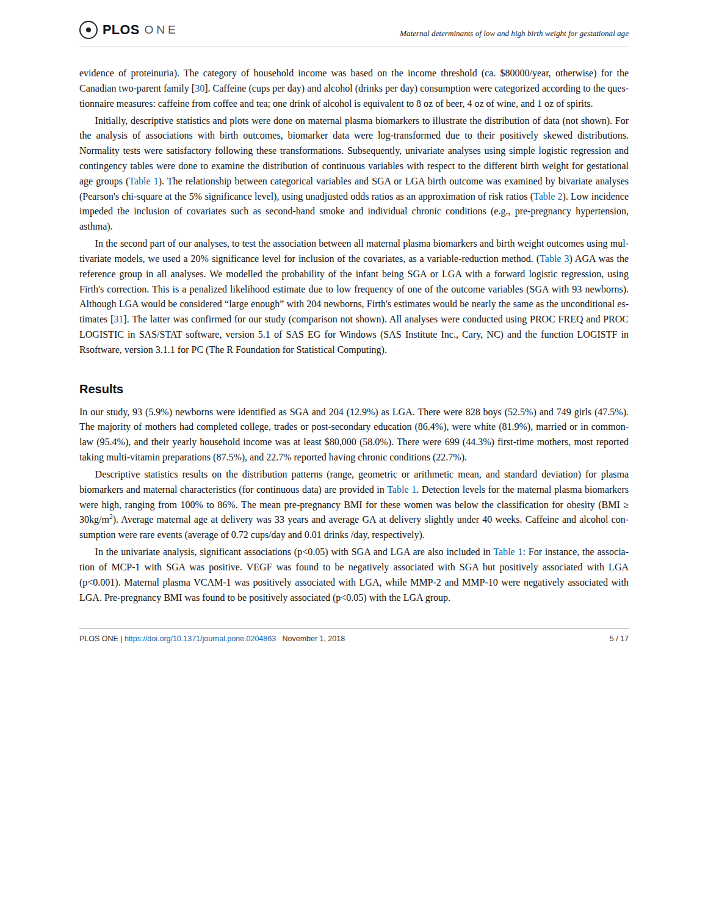PLOS ONE
Maternal determinants of low and high birth weight for gestational age
evidence of proteinuria). The category of household income was based on the income threshold (ca. $80000/year, otherwise) for the Canadian two-parent family [30]. Caffeine (cups per day) and alcohol (drinks per day) consumption were categorized according to the questionnaire measures: caffeine from coffee and tea; one drink of alcohol is equivalent to 8 oz of beer, 4 oz of wine, and 1 oz of spirits.
Initially, descriptive statistics and plots were done on maternal plasma biomarkers to illustrate the distribution of data (not shown). For the analysis of associations with birth outcomes, biomarker data were log-transformed due to their positively skewed distributions. Normality tests were satisfactory following these transformations. Subsequently, univariate analyses using simple logistic regression and contingency tables were done to examine the distribution of continuous variables with respect to the different birth weight for gestational age groups (Table 1). The relationship between categorical variables and SGA or LGA birth outcome was examined by bivariate analyses (Pearson's chi-square at the 5% significance level), using unadjusted odds ratios as an approximation of risk ratios (Table 2). Low incidence impeded the inclusion of covariates such as second-hand smoke and individual chronic conditions (e.g., pre-pregnancy hypertension, asthma).
In the second part of our analyses, to test the association between all maternal plasma biomarkers and birth weight outcomes using multivariate models, we used a 20% significance level for inclusion of the covariates, as a variable-reduction method. (Table 3) AGA was the reference group in all analyses. We modelled the probability of the infant being SGA or LGA with a forward logistic regression, using Firth's correction. This is a penalized likelihood estimate due to low frequency of one of the outcome variables (SGA with 93 newborns). Although LGA would be considered “large enough” with 204 newborns, Firth's estimates would be nearly the same as the unconditional estimates [31]. The latter was confirmed for our study (comparison not shown). All analyses were conducted using PROC FREQ and PROC LOGISTIC in SAS/STAT software, version 5.1 of SAS EG for Windows (SAS Institute Inc., Cary, NC) and the function LOGISTF in Rsoftware, version 3.1.1 for PC (The R Foundation for Statistical Computing).
Results
In our study, 93 (5.9%) newborns were identified as SGA and 204 (12.9%) as LGA. There were 828 boys (52.5%) and 749 girls (47.5%). The majority of mothers had completed college, trades or post-secondary education (86.4%), were white (81.9%), married or in common-law (95.4%), and their yearly household income was at least $80,000 (58.0%). There were 699 (44.3%) first-time mothers, most reported taking multi-vitamin preparations (87.5%), and 22.7% reported having chronic conditions (22.7%).
Descriptive statistics results on the distribution patterns (range, geometric or arithmetic mean, and standard deviation) for plasma biomarkers and maternal characteristics (for continuous data) are provided in Table 1. Detection levels for the maternal plasma biomarkers were high, ranging from 100% to 86%. The mean pre-pregnancy BMI for these women was below the classification for obesity (BMI ≥ 30kg/m2). Average maternal age at delivery was 33 years and average GA at delivery slightly under 40 weeks. Caffeine and alcohol consumption were rare events (average of 0.72 cups/day and 0.01 drinks /day, respectively).
In the univariate analysis, significant associations (p<0.05) with SGA and LGA are also included in Table 1: For instance, the association of MCP-1 with SGA was positive. VEGF was found to be negatively associated with SGA but positively associated with LGA (p<0.001). Maternal plasma VCAM-1 was positively associated with LGA, while MMP-2 and MMP-10 were negatively associated with LGA. Pre-pregnancy BMI was found to be positively associated (p<0.05) with the LGA group.
PLOS ONE | https://doi.org/10.1371/journal.pone.0204863 November 1, 2018
5 / 17